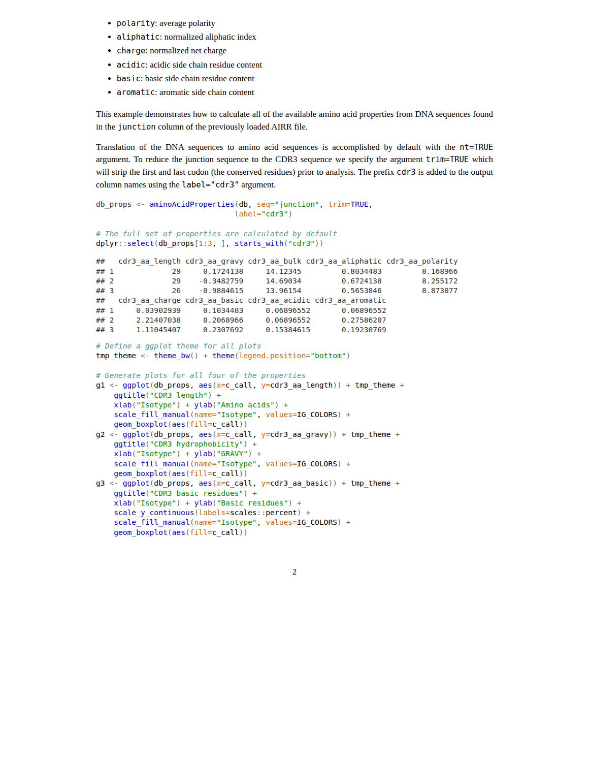polarity: average polarity
aliphatic: normalized aliphatic index
charge: normalized net charge
acidic: acidic side chain residue content
basic: basic side chain residue content
aromatic: aromatic side chain content
This example demonstrates how to calculate all of the available amino acid properties from DNA sequences found in the junction column of the previously loaded AIRR file.
Translation of the DNA sequences to amino acid sequences is accomplished by default with the nt=TRUE argument. To reduce the junction sequence to the CDR3 sequence we specify the argument trim=TRUE which will strip the first and last codon (the conserved residues) prior to analysis. The prefix cdr3 is added to the output column names using the label="cdr3" argument.
db_props <- aminoAcidProperties(db, seq="junction", trim=TRUE,
                               label="cdr3")

# The full set of properties are calculated by default
dplyr:: select(db_props[1: 3, ], starts_with("cdr3"))
##   cdr3_aa_length cdr3_aa_gravy cdr3_aa_bulk cdr3_aa_aliphatic cdr3_aa_polarity
## 1             29     0.1724138     14.12345         0.8034483         8.168966
## 2             29    -0.3482759     14.69034         0.6724138         8.255172
## 3             26    -0.9884615     13.96154         0.5653846         8.873077
##   cdr3_aa_charge cdr3_aa_basic cdr3_aa_acidic cdr3_aa_aromatic
## 1     0.03902939     0.1034483     0.06896552       0.06896552
## 2     2.21407038     0.2068966     0.06896552       0.27586207
## 3     1.11045407     0.2307692     0.15384615       0.19230769
# Define a ggplot theme for all plots
tmp_theme <- theme_bw() + theme(legend.position="bottom")

# Generate plots for all four of the properties
g1 <- ggplot(db_props, aes(x=c_call, y=cdr3_aa_length)) + tmp_theme +
    ggtitle("CDR3 length") +
    xlab("Isotype") + ylab("Amino acids") +
    scale_fill_manual(name="Isotype", values=IG_COLORS) +
    geom_boxplot(aes(fill=c_call))
g2 <- ggplot(db_props, aes(x=c_call, y=cdr3_aa_gravy)) + tmp_theme +
    ggtitle("CDR3 hydrophobicity") +
    xlab("Isotype") + ylab("GRAVY") +
    scale_fill_manual(name="Isotype", values=IG_COLORS) +
    geom_boxplot(aes(fill=c_call))
g3 <- ggplot(db_props, aes(x=c_call, y=cdr3_aa_basic)) + tmp_theme +
    ggtitle("CDR3 basic residues") +
    xlab("Isotype") + ylab("Basic residues") +
    scale_y_continuous(labels=scales:: percent) +
    scale_fill_manual(name="Isotype", values=IG_COLORS) +
    geom_boxplot(aes(fill=c_call))
2